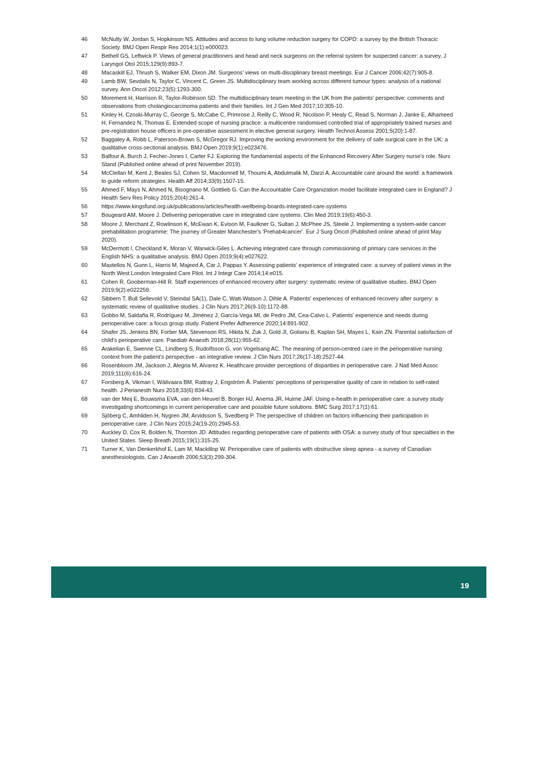46 McNulty W, Jordan S, Hopkinson NS. Attitudes and access to lung volume reduction surgery for COPD: a survey by the British Thoracic Society. BMJ Open Respir Res 2014;1(1):e000023.
47 Bethell GS, Leftwick P. Views of general practitioners and head and neck surgeons on the referral system for suspected cancer: a survey. J Laryngol Otol 2015;129(9):893-7.
48 Macaskill EJ, Thrush S, Walker EM, Dixon JM. Surgeons' views on multi-disciplinary breast meetings. Eur J Cancer 2006;42(7):905-8.
49 Lamb BW, Sevdalis N, Taylor C, Vincent C, Green JS. Multidisciplinary team working across different tumour types: analysis of a national survey. Ann Oncol 2012;23(5):1293-300.
50 Morement H, Harrison R, Taylor-Robinson SD. The multidisciplinary team meeting in the UK from the patients' perspective: comments and observations from cholangiocarcinoma patients and their families. Int J Gen Med 2017;10:305-10.
51 Kinley H, Czoski-Murray C, George S, McCabe C, Primrose J, Reilly C, Wood R, Nicolson P, Healy C, Read S, Norman J, Janke E, Alhameed H, Fernandez N, Thomas E. Extended scope of nursing practice: a multicentre randomised controlled trial of appropriately trained nurses and pre-registration house officers in pre-operative assessment in elective general surgery. Health Technol Assess 2001;5(20):1-87.
52 Baggaley A, Robb L, Paterson-Brown S, McGregor RJ. Improving the working environment for the delivery of safe surgical care in the UK: a qualitative cross-sectional analysis. BMJ Open 2019;9(1):e023476.
53 Balfour A, Burch J, Fecher-Jones I, Carter FJ. Exploring the fundamental aspects of the Enhanced Recovery After Surgery nurse's role. Nurs Stand (Published online ahead of print November 2019).
54 McClellan M, Kent J, Beales SJ, Cohen SI, Macdonnell M, Thoumi A, Abdulmalik M, Darzi A. Accountable care around the world: a framework to guide reform strategies. Health Aff 2014;33(9):1507-15.
55 Ahmed F, Mays N, Ahmed N, Bisognano M, Gottlieb G. Can the Accountable Care Organization model facilitate integrated care in England? J Health Serv Res Policy 2015;20(4):261-4.
56 https://www.kingsfund.org.uk/publications/articles/health-wellbeing-boards-integrated-care-systems
57 Bougeard AM, Moore J. Delivering perioperative care in integrated care systems. Clin Med 2019;19(6):450-3.
58 Moore J, Merchant Z, Rowlinson K, McEwan K, Evison M, Faulkner G, Sultan J, McPhee JS, Steele J. Implementing a system-wide cancer prehabilitation programme: The journey of Greater Manchester's 'Prehab4cancer'. Eur J Surg Oncol (Published online ahead of print May 2020).
59 McDermott I, Checkland K, Moran V, Warwick-Giles L. Achieving integrated care through commissioning of primary care services in the English NHS: a qualitative analysis. BMJ Open 2019;9(4):e027622.
60 Mastellos N, Gunn L, Harris M, Majeed A, Car J, Pappas Y. Assessing patients' experience of integrated care: a survey of patient views in the North West London Integrated Care Pilot. Int J Integr Care 2014;14:e015.
61 Cohen R, Gooberman-Hill R. Staff experiences of enhanced recovery after surgery: systematic review of qualitative studies. BMJ Open 2019;9(2):e022259.
62 Sibbern T, Bull Sellevold V, Steindal SA(1), Dale C, Watt-Watson J, Dihle A. Patients' experiences of enhanced recovery after surgery: a systematic review of qualitative studies. J Clin Nurs 2017;26(9-10):1172-88.
63 Gobbo M, Saldaña R, Rodríguez M, Jiménez J, García-Vega MI, de Pedro JM, Cea-Calvo L. Patients' experience and needs during perioperative care: a focus group study. Patient Prefer Adherence 2020;14:891-902.
64 Shafer JS, Jenkins BN, Fortier MA, Stevenson RS, Hikita N, Zuk J, Gold JI, Golianu B, Kaplan SH, Mayes L, Kain ZN. Parental satisfaction of child's perioperative care. Paediatr Anaesth 2018;28(11):955-62.
65 Arakelian E, Swenne CL, Lindberg S, Rudolfsson G, von Vogelsang AC. The meaning of person-centred care in the perioperative nursing context from the patient's perspective - an integrative review. J Clin Nurs 2017;26(17-18):2527-44.
66 Rosenbloom JM, Jackson J, Alegria M, Alvarez K. Healthcare provider perceptions of disparities in perioperative care. J Natl Med Assoc 2019;111(6):616-24.
67 Forsberg A, Vikman I, Wälivaara BM, Rattray J, Engström Å. Patients' perceptions of perioperative quality of care in relation to self-rated health. J Perianesth Nurs 2018;33(6):834-43.
68 van der Meij E, Bouwsma EVA, van den Heuvel B, Bonjer HJ, Anema JR, Huirne JAF. Using e-health in perioperative care: a survey study investigating shortcomings in current perioperative care and possible future solutions. BMC Surg 2017;17(1):61.
69 Sjöberg C, Amhliden H, Nygren JM, Arvidsson S, Svedberg P. The perspective of children on factors influencing their participation in perioperative care. J Clin Nurs 2015;24(19-20):2945-53.
70 Auckley D, Cox R, Bolden N, Thornton JD. Attitudes regarding perioperative care of patients with OSA: a survey study of four specialties in the United States. Sleep Breath 2015;19(1):315-25.
71 Turner K, Van Denkerkhof E, Lam M, Mackillop W. Perioperative care of patients with obstructive sleep apnea - a survey of Canadian anesthesiologists. Can J Anaesth 2006;53(3):299-304.
19